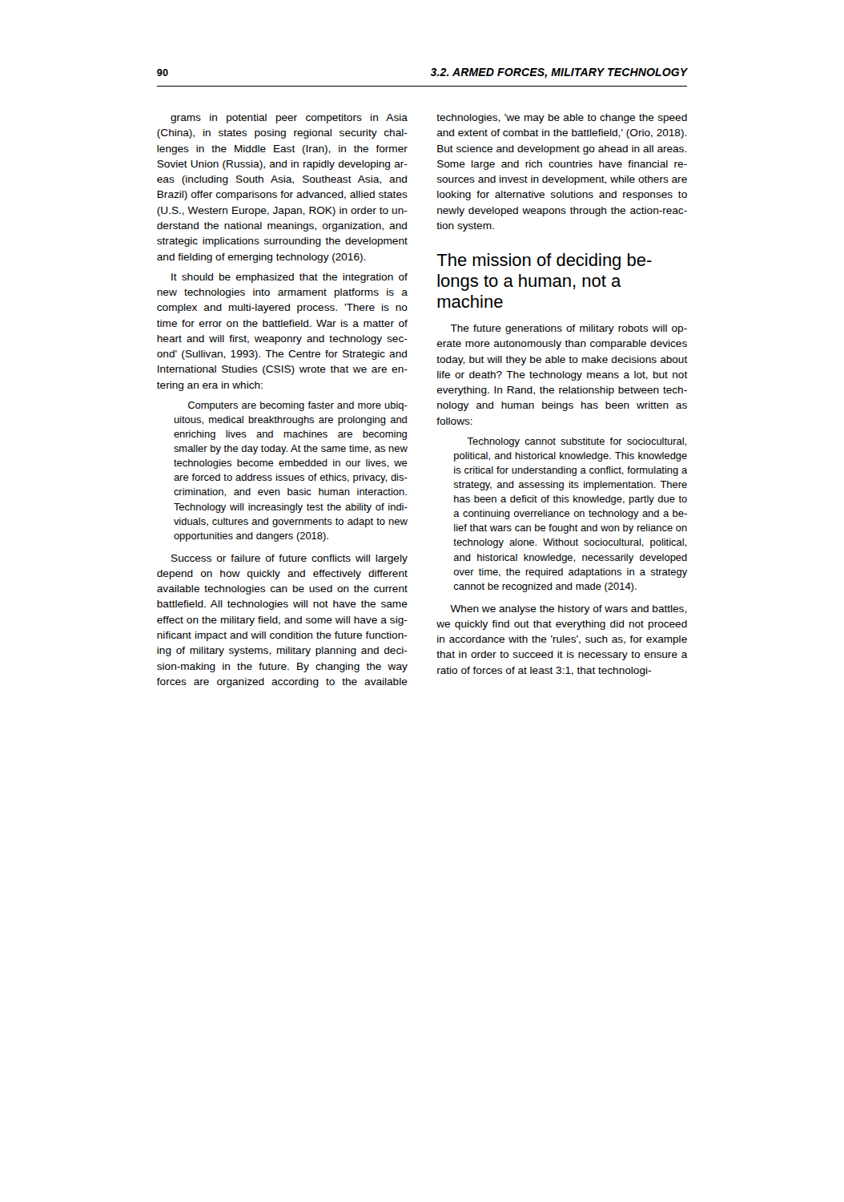90 3.2. Armed Forces, Military Technology
grams in potential peer competitors in Asia (China), in states posing regional security challenges in the Middle East (Iran), in the former Soviet Union (Russia), and in rapidly developing areas (including South Asia, Southeast Asia, and Brazil) offer comparisons for advanced, allied states (U.S., Western Europe, Japan, ROK) in order to understand the national meanings, organization, and strategic implications surrounding the development and fielding of emerging technology (2016).
It should be emphasized that the integration of new technologies into armament platforms is a complex and multi-layered process. 'There is no time for error on the battlefield. War is a matter of heart and will first, weaponry and technology second' (Sullivan, 1993). The Centre for Strategic and International Studies (CSIS) wrote that we are entering an era in which:
Computers are becoming faster and more ubiquitous, medical breakthroughs are prolonging and enriching lives and machines are becoming smaller by the day today. At the same time, as new technologies become embedded in our lives, we are forced to address issues of ethics, privacy, discrimination, and even basic human interaction. Technology will increasingly test the ability of individuals, cultures and governments to adapt to new opportunities and dangers (2018).
Success or failure of future conflicts will largely depend on how quickly and effectively different available technologies can be used on the current battlefield. All technologies will not have the same effect on the military field, and some will have a significant impact and will condition the future functioning of military systems, military planning and decision-making in the future. By changing the way forces are organized according to the available technologies, 'we may be able to change the speed and extent of combat in the battlefield,' (Orio, 2018). But science and development go ahead in all areas. Some large and rich countries have financial resources and invest in development, while others are looking for alternative solutions and responses to newly developed weapons through the action-reaction system.
The mission of deciding belongs to a human, not a machine
The future generations of military robots will operate more autonomously than comparable devices today, but will they be able to make decisions about life or death? The technology means a lot, but not everything. In Rand, the relationship between technology and human beings has been written as follows:
Technology cannot substitute for sociocultural, political, and historical knowledge. This knowledge is critical for understanding a conflict, formulating a strategy, and assessing its implementation. There has been a deficit of this knowledge, partly due to a continuing overreliance on technology and a belief that wars can be fought and won by reliance on technology alone. Without sociocultural, political, and historical knowledge, necessarily developed over time, the required adaptations in a strategy cannot be recognized and made (2014).
When we analyse the history of wars and battles, we quickly find out that everything did not proceed in accordance with the 'rules', such as, for example that in order to succeed it is necessary to ensure a ratio of forces of at least 3:1, that technologi-